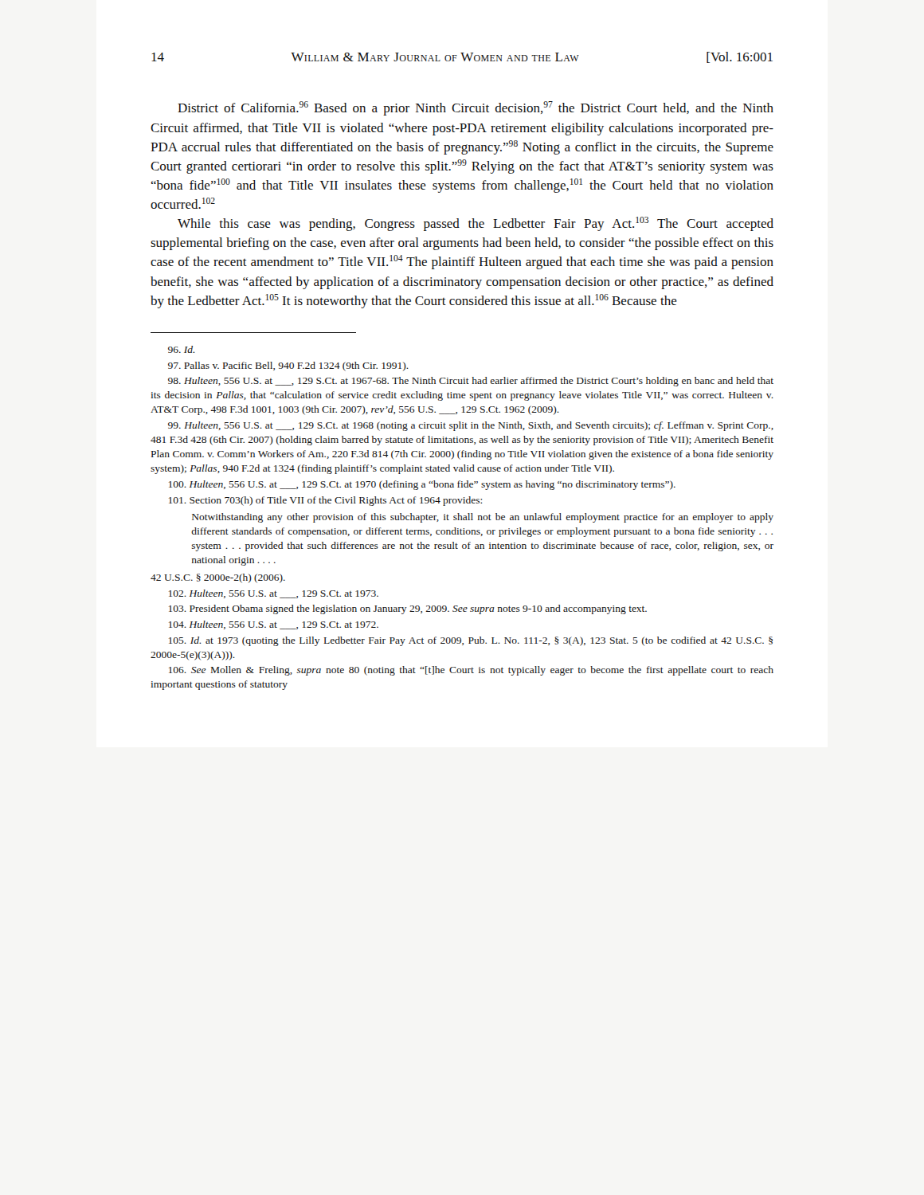14 William & Mary Journal of Women and the Law [Vol. 16:001
District of California.96 Based on a prior Ninth Circuit decision,97 the District Court held, and the Ninth Circuit affirmed, that Title VII is violated “where post-PDA retirement eligibility calculations incorporated pre-PDA accrual rules that differentiated on the basis of pregnancy.”98 Noting a conflict in the circuits, the Supreme Court granted certiorari “in order to resolve this split.”99 Relying on the fact that AT&T’s seniority system was “bona fide”100 and that Title VII insulates these systems from challenge,101 the Court held that no violation occurred.102
While this case was pending, Congress passed the Ledbetter Fair Pay Act.103 The Court accepted supplemental briefing on the case, even after oral arguments had been held, to consider “the possible effect on this case of the recent amendment to” Title VII.104 The plaintiff Hulteen argued that each time she was paid a pension benefit, she was “affected by application of a discriminatory compensation decision or other practice,” as defined by the Ledbetter Act.105 It is noteworthy that the Court considered this issue at all.106 Because the
96. Id.
97. Pallas v. Pacific Bell, 940 F.2d 1324 (9th Cir. 1991).
98. Hulteen, 556 U.S. at ___, 129 S.Ct. at 1967-68. The Ninth Circuit had earlier affirmed the District Court’s holding en banc and held that its decision in Pallas, that “calculation of service credit excluding time spent on pregnancy leave violates Title VII,” was correct. Hulteen v. AT&T Corp., 498 F.3d 1001, 1003 (9th Cir. 2007), rev’d, 556 U.S. ___, 129 S.Ct. 1962 (2009).
99. Hulteen, 556 U.S. at ___, 129 S.Ct. at 1968 (noting a circuit split in the Ninth, Sixth, and Seventh circuits); cf. Leffman v. Sprint Corp., 481 F.3d 428 (6th Cir. 2007) (holding claim barred by statute of limitations, as well as by the seniority provision of Title VII); Ameritech Benefit Plan Comm. v. Comm’n Workers of Am., 220 F.3d 814 (7th Cir. 2000) (finding no Title VII violation given the existence of a bona fide seniority system); Pallas, 940 F.2d at 1324 (finding plaintiff’s complaint stated valid cause of action under Title VII).
100. Hulteen, 556 U.S. at ___, 129 S.Ct. at 1970 (defining a “bona fide” system as having “no discriminatory terms”).
101. Section 703(h) of Title VII of the Civil Rights Act of 1964 provides:
Notwithstanding any other provision of this subchapter, it shall not be an unlawful employment practice for an employer to apply different standards of compensation, or different terms, conditions, or privileges or employment pursuant to a bona fide seniority . . . system . . . provided that such differences are not the result of an intention to discriminate because of race, color, religion, sex, or national origin . . . .
42 U.S.C. § 2000e-2(h) (2006).
102. Hulteen, 556 U.S. at ___, 129 S.Ct. at 1973.
103. President Obama signed the legislation on January 29, 2009. See supra notes 9-10 and accompanying text.
104. Hulteen, 556 U.S. at ___, 129 S.Ct. at 1972.
105. Id. at 1973 (quoting the Lilly Ledbetter Fair Pay Act of 2009, Pub. L. No. 111-2, § 3(A), 123 Stat. 5 (to be codified at 42 U.S.C. § 2000e-5(e)(3)(A))).
106. See Mollen & Freling, supra note 80 (noting that “[t]he Court is not typically eager to become the first appellate court to reach important questions of statutory